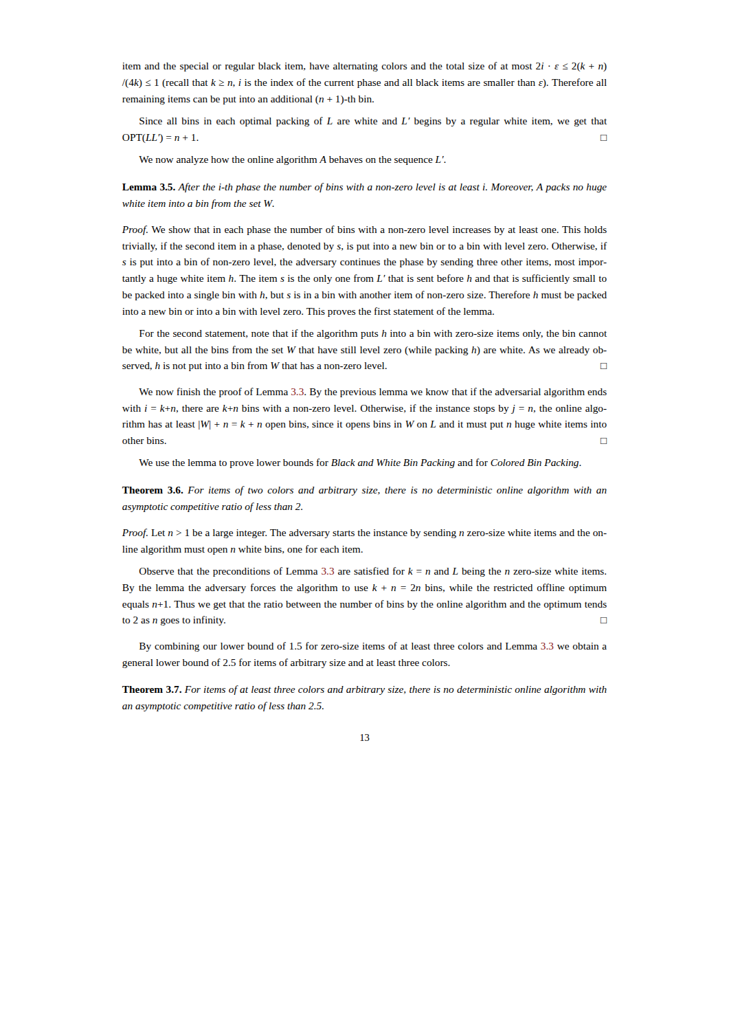item and the special or regular black item, have alternating colors and the total size of at most 2i · ε ≤ 2(k + n) /(4k) ≤ 1 (recall that k ≥ n, i is the index of the current phase and all black items are smaller than ε). Therefore all remaining items can be put into an additional (n + 1)-th bin.
Since all bins in each optimal packing of L are white and L′ begins by a regular white item, we get that OPT(LL′) = n + 1. □
We now analyze how the online algorithm A behaves on the sequence L′.
Lemma 3.5. After the i-th phase the number of bins with a non-zero level is at least i. Moreover, A packs no huge white item into a bin from the set W.
Proof. We show that in each phase the number of bins with a non-zero level increases by at least one. This holds trivially, if the second item in a phase, denoted by s, is put into a new bin or to a bin with level zero. Otherwise, if s is put into a bin of non-zero level, the adversary continues the phase by sending three other items, most importantly a huge white item h. The item s is the only one from L′ that is sent before h and that is sufficiently small to be packed into a single bin with h, but s is in a bin with another item of non-zero size. Therefore h must be packed into a new bin or into a bin with level zero. This proves the first statement of the lemma.
For the second statement, note that if the algorithm puts h into a bin with zero-size items only, the bin cannot be white, but all the bins from the set W that have still level zero (while packing h) are white. As we already observed, h is not put into a bin from W that has a non-zero level. □
We now finish the proof of Lemma 3.3. By the previous lemma we know that if the adversarial algorithm ends with i = k+n, there are k+n bins with a non-zero level. Otherwise, if the instance stops by j = n, the online algorithm has at least |W| + n = k + n open bins, since it opens bins in W on L and it must put n huge white items into other bins. □
We use the lemma to prove lower bounds for Black and White Bin Packing and for Colored Bin Packing.
Theorem 3.6. For items of two colors and arbitrary size, there is no deterministic online algorithm with an asymptotic competitive ratio of less than 2.
Proof. Let n > 1 be a large integer. The adversary starts the instance by sending n zero-size white items and the online algorithm must open n white bins, one for each item.
Observe that the preconditions of Lemma 3.3 are satisfied for k = n and L being the n zero-size white items. By the lemma the adversary forces the algorithm to use k + n = 2n bins, while the restricted offline optimum equals n+1. Thus we get that the ratio between the number of bins by the online algorithm and the optimum tends to 2 as n goes to infinity. □
By combining our lower bound of 1.5 for zero-size items of at least three colors and Lemma 3.3 we obtain a general lower bound of 2.5 for items of arbitrary size and at least three colors.
Theorem 3.7. For items of at least three colors and arbitrary size, there is no deterministic online algorithm with an asymptotic competitive ratio of less than 2.5.
13